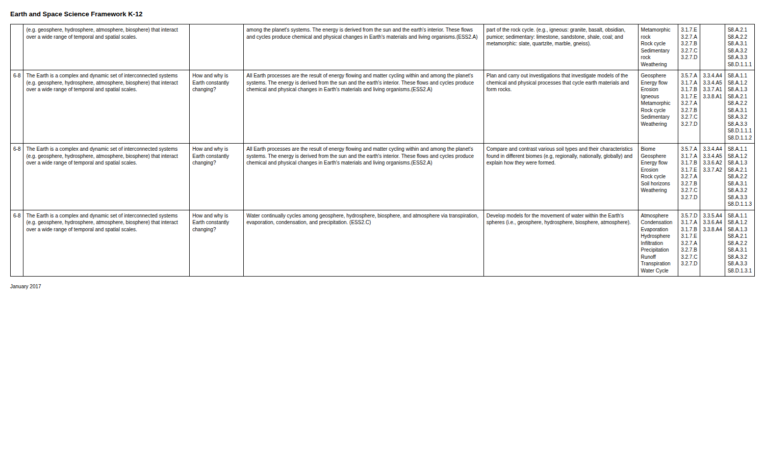Earth and Space Science Framework K-12
| | (e.g. geosphere, hydrosphere, atmosphere, biosphere) that interact over a wide range of temporal and spatial scales. | | among the planet's systems. The energy is derived from the sun and the earth's interior. These flows and cycles produce chemical and physical changes in Earth's materials and living organisms.(ESS2.A) | part of the rock cycle. (e.g., igneous: granite, basalt, obsidian, pumice; sedimentary: limestone, sandstone, shale, coal; and metamorphic: slate, quartzite, marble, gneiss). | Metamorphic rock Rock cycle Sedimentary rock Weathering | 3.1.7.E 3.2.7.A 3.2.7.B 3.2.7.C 3.2.7.D | | S8.A.2.1 S8.A.2.2 S8.A.3.1 S8.A.3.2 S8.A.3.3 S8.D.1.1.1 |
| 6-8 | The Earth is a complex and dynamic set of interconnected systems (e.g. geosphere, hydrosphere, atmosphere, biosphere) that interact over a wide range of temporal and spatial scales. | How and why is Earth constantly changing? | All Earth processes are the result of energy flowing and matter cycling within and among the planet's systems. The energy is derived from the sun and the earth's interior. These flows and cycles produce chemical and physical changes in Earth's materials and living organisms.(ESS2.A) | Plan and carry out investigations that investigate models of the chemical and physical processes that cycle earth materials and form rocks. | Geosphere Energy flow Erosion Igneous Metamorphic Rock cycle Sedimentary Weathering | 3.5.7.A 3.1.7.A 3.1.7.B 3.1.7.E 3.2.7.A 3.2.7.B 3.2.7.C 3.2.7.D | 3.3.4.A4 3.3.4.A5 3.3.7.A1 3.3.8.A1 | S8.A.1.1 S8.A.1.2 S8.A.1.3 S8.A.2.1 S8.A.2.2 S8.A.3.1 S8.A.3.2 S8.A.3.3 S8.D.1.1.1 S8.D.1.1.2 |
| 6-8 | The Earth is a complex and dynamic set of interconnected systems (e.g. geosphere, hydrosphere, atmosphere, biosphere) that interact over a wide range of temporal and spatial scales. | How and why is Earth constantly changing? | All Earth processes are the result of energy flowing and matter cycling within and among the planet's systems. The energy is derived from the sun and the earth's interior. These flows and cycles produce chemical and physical changes in Earth's materials and living organisms.(ESS2.A) | Compare and contrast various soil types and their characteristics found in different biomes (e.g, regionally, nationally, globally) and explain how they were formed. | Biome Geosphere Energy flow Erosion Rock cycle Soil horizons Weathering | 3.5.7.A 3.1.7.A 3.1.7.B 3.1.7.E 3.2.7.A 3.2.7.B 3.2.7.C 3.2.7.D | 3.3.4.A4 3.3.4.A5 3.3.6.A2 3.3.7.A2 | S8.A.1.1 S8.A.1.2 S8.A.1.3 S8.A.2.1 S8.A.2.2 S8.A.3.1 S8.A.3.2 S8.A.3.3 S8.D.1.1.3 |
| 6-8 | The Earth is a complex and dynamic set of interconnected systems (e.g. geosphere, hydrosphere, atmosphere, biosphere) that interact over a wide range of temporal and spatial scales. | How and why is Earth constantly changing? | Water continually cycles among geosphere, hydrosphere, biosphere, and atmosphere via transpiration, evaporation, condensation, and precipitation. (ESS2.C) | Develop models for the movement of water within the Earth's spheres (i.e., geosphere, hydrosphere, biosphere, atmosphere). | Atmosphere Condensation Evaporation Hydrosphere Infiltration Precipitation Runoff Transpiration Water Cycle | 3.5.7.D 3.1.7.A 3.1.7.B 3.1.7.E 3.2.7.A 3.2.7.B 3.2.7.C 3.2.7.D | 3.3.5.A4 3.3.6.A4 3.3.8.A4 | S8.A.1.1 S8.A.1.2 S8.A.1.3 S8.A.2.1 S8.A.2.2 S8.A.3.1 S8.A.3.2 S8.A.3.3 S8.D.1.3.1 |
January 2017